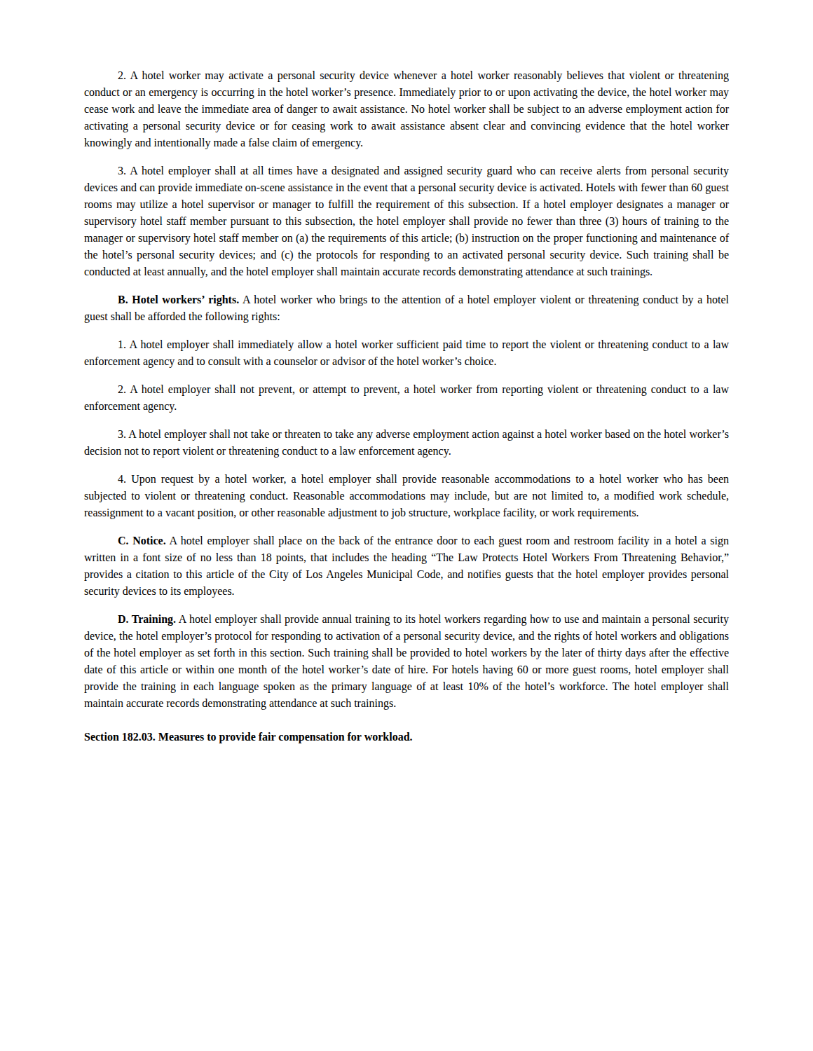2. A hotel worker may activate a personal security device whenever a hotel worker reasonably believes that violent or threatening conduct or an emergency is occurring in the hotel worker’s presence. Immediately prior to or upon activating the device, the hotel worker may cease work and leave the immediate area of danger to await assistance. No hotel worker shall be subject to an adverse employment action for activating a personal security device or for ceasing work to await assistance absent clear and convincing evidence that the hotel worker knowingly and intentionally made a false claim of emergency.
3. A hotel employer shall at all times have a designated and assigned security guard who can receive alerts from personal security devices and can provide immediate on-scene assistance in the event that a personal security device is activated. Hotels with fewer than 60 guest rooms may utilize a hotel supervisor or manager to fulfill the requirement of this subsection. If a hotel employer designates a manager or supervisory hotel staff member pursuant to this subsection, the hotel employer shall provide no fewer than three (3) hours of training to the manager or supervisory hotel staff member on (a) the requirements of this article; (b) instruction on the proper functioning and maintenance of the hotel’s personal security devices; and (c) the protocols for responding to an activated personal security device. Such training shall be conducted at least annually, and the hotel employer shall maintain accurate records demonstrating attendance at such trainings.
B. Hotel workers’ rights. A hotel worker who brings to the attention of a hotel employer violent or threatening conduct by a hotel guest shall be afforded the following rights:
1. A hotel employer shall immediately allow a hotel worker sufficient paid time to report the violent or threatening conduct to a law enforcement agency and to consult with a counselor or advisor of the hotel worker’s choice.
2. A hotel employer shall not prevent, or attempt to prevent, a hotel worker from reporting violent or threatening conduct to a law enforcement agency.
3. A hotel employer shall not take or threaten to take any adverse employment action against a hotel worker based on the hotel worker’s decision not to report violent or threatening conduct to a law enforcement agency.
4. Upon request by a hotel worker, a hotel employer shall provide reasonable accommodations to a hotel worker who has been subjected to violent or threatening conduct. Reasonable accommodations may include, but are not limited to, a modified work schedule, reassignment to a vacant position, or other reasonable adjustment to job structure, workplace facility, or work requirements.
C. Notice. A hotel employer shall place on the back of the entrance door to each guest room and restroom facility in a hotel a sign written in a font size of no less than 18 points, that includes the heading “The Law Protects Hotel Workers From Threatening Behavior,” provides a citation to this article of the City of Los Angeles Municipal Code, and notifies guests that the hotel employer provides personal security devices to its employees.
D. Training. A hotel employer shall provide annual training to its hotel workers regarding how to use and maintain a personal security device, the hotel employer’s protocol for responding to activation of a personal security device, and the rights of hotel workers and obligations of the hotel employer as set forth in this section. Such training shall be provided to hotel workers by the later of thirty days after the effective date of this article or within one month of the hotel worker’s date of hire. For hotels having 60 or more guest rooms, hotel employer shall provide the training in each language spoken as the primary language of at least 10% of the hotel’s workforce. The hotel employer shall maintain accurate records demonstrating attendance at such trainings.
Section 182.03. Measures to provide fair compensation for workload.